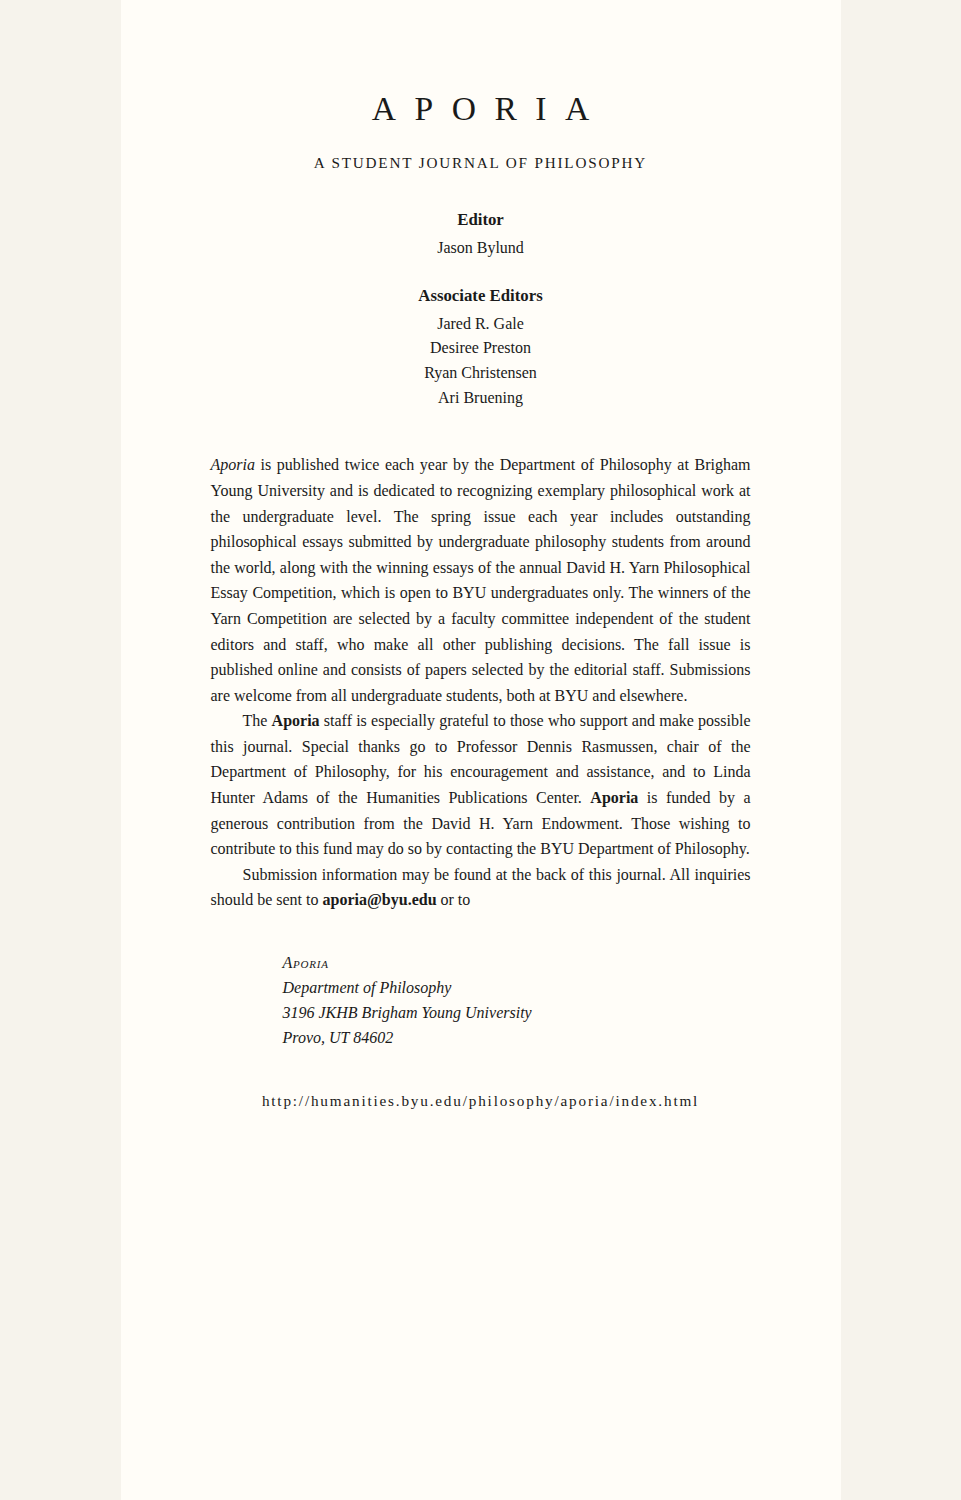APORIA
A Student Journal of Philosophy
Editor
Jason Bylund
Associate Editors
Jared R. Gale
Desiree Preston
Ryan Christensen
Ari Bruening
Aporia is published twice each year by the Department of Philosophy at Brigham Young University and is dedicated to recognizing exemplary philosophical work at the undergraduate level. The spring issue each year includes outstanding philosophical essays submitted by undergraduate philosophy students from around the world, along with the winning essays of the annual David H. Yarn Philosophical Essay Competition, which is open to BYU undergraduates only. The winners of the Yarn Competition are selected by a faculty committee independent of the student editors and staff, who make all other publishing decisions. The fall issue is published online and consists of papers selected by the editorial staff. Submissions are welcome from all undergraduate students, both at BYU and elsewhere.
The Aporia staff is especially grateful to those who support and make possible this journal. Special thanks go to Professor Dennis Rasmussen, chair of the Department of Philosophy, for his encouragement and assistance, and to Linda Hunter Adams of the Humanities Publications Center. Aporia is funded by a generous contribution from the David H. Yarn Endowment. Those wishing to contribute to this fund may do so by contacting the BYU Department of Philosophy.
Submission information may be found at the back of this journal. All inquiries should be sent to aporia@byu.edu or to
Aporia
Department of Philosophy
3196 JKHB Brigham Young University
Provo, UT 84602
http://humanities.byu.edu/philosophy/aporia/index.html